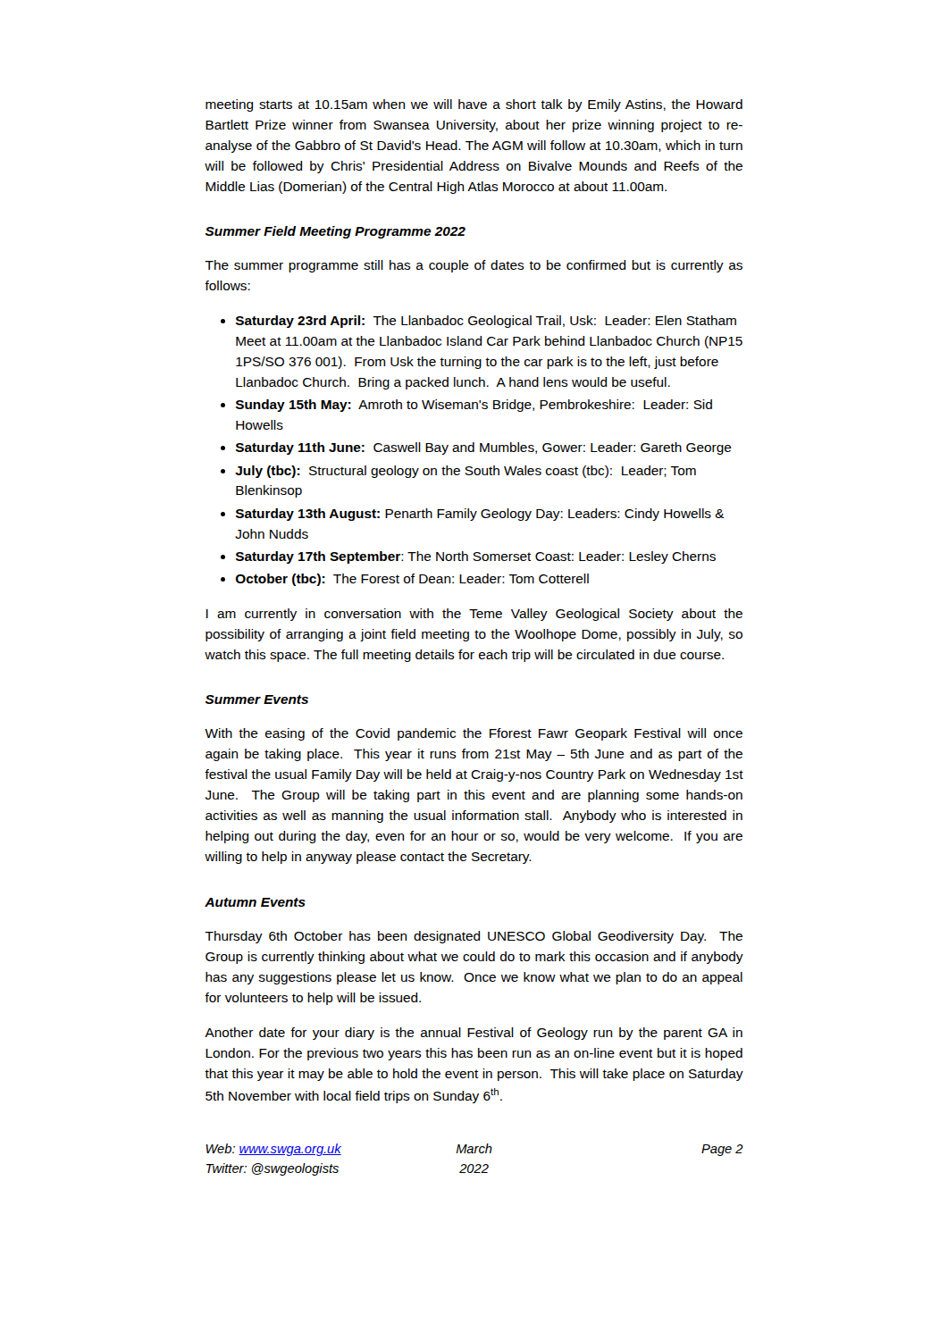meeting starts at 10.15am when we will have a short talk by Emily Astins, the Howard Bartlett Prize winner from Swansea University, about her prize winning project to re-analyse of the Gabbro of St David's Head. The AGM will follow at 10.30am, which in turn will be followed by Chris' Presidential Address on Bivalve Mounds and Reefs of the Middle Lias (Domerian) of the Central High Atlas Morocco at about 11.00am.
Summer Field Meeting Programme 2022
The summer programme still has a couple of dates to be confirmed but is currently as follows:
Saturday 23rd April: The Llanbadoc Geological Trail, Usk: Leader: Elen Statham Meet at 11.00am at the Llanbadoc Island Car Park behind Llanbadoc Church (NP15 1PS/SO 376 001). From Usk the turning to the car park is to the left, just before Llanbadoc Church. Bring a packed lunch. A hand lens would be useful.
Sunday 15th May: Amroth to Wiseman's Bridge, Pembrokeshire: Leader: Sid Howells
Saturday 11th June: Caswell Bay and Mumbles, Gower: Leader: Gareth George
July (tbc): Structural geology on the South Wales coast (tbc): Leader; Tom Blenkinsop
Saturday 13th August: Penarth Family Geology Day: Leaders: Cindy Howells & John Nudds
Saturday 17th September: The North Somerset Coast: Leader: Lesley Cherns
October (tbc): The Forest of Dean: Leader: Tom Cotterell
I am currently in conversation with the Teme Valley Geological Society about the possibility of arranging a joint field meeting to the Woolhope Dome, possibly in July, so watch this space. The full meeting details for each trip will be circulated in due course.
Summer Events
With the easing of the Covid pandemic the Fforest Fawr Geopark Festival will once again be taking place. This year it runs from 21st May – 5th June and as part of the festival the usual Family Day will be held at Craig-y-nos Country Park on Wednesday 1st June. The Group will be taking part in this event and are planning some hands-on activities as well as manning the usual information stall. Anybody who is interested in helping out during the day, even for an hour or so, would be very welcome. If you are willing to help in anyway please contact the Secretary.
Autumn Events
Thursday 6th October has been designated UNESCO Global Geodiversity Day. The Group is currently thinking about what we could do to mark this occasion and if anybody has any suggestions please let us know. Once we know what we plan to do an appeal for volunteers to help will be issued.
Another date for your diary is the annual Festival of Geology run by the parent GA in London. For the previous two years this has been run as an on-line event but it is hoped that this year it may be able to hold the event in person. This will take place on Saturday 5th November with local field trips on Sunday 6th.
Web: www.swga.org.uk
Twitter: @swgeologists
March
2022
Page 2